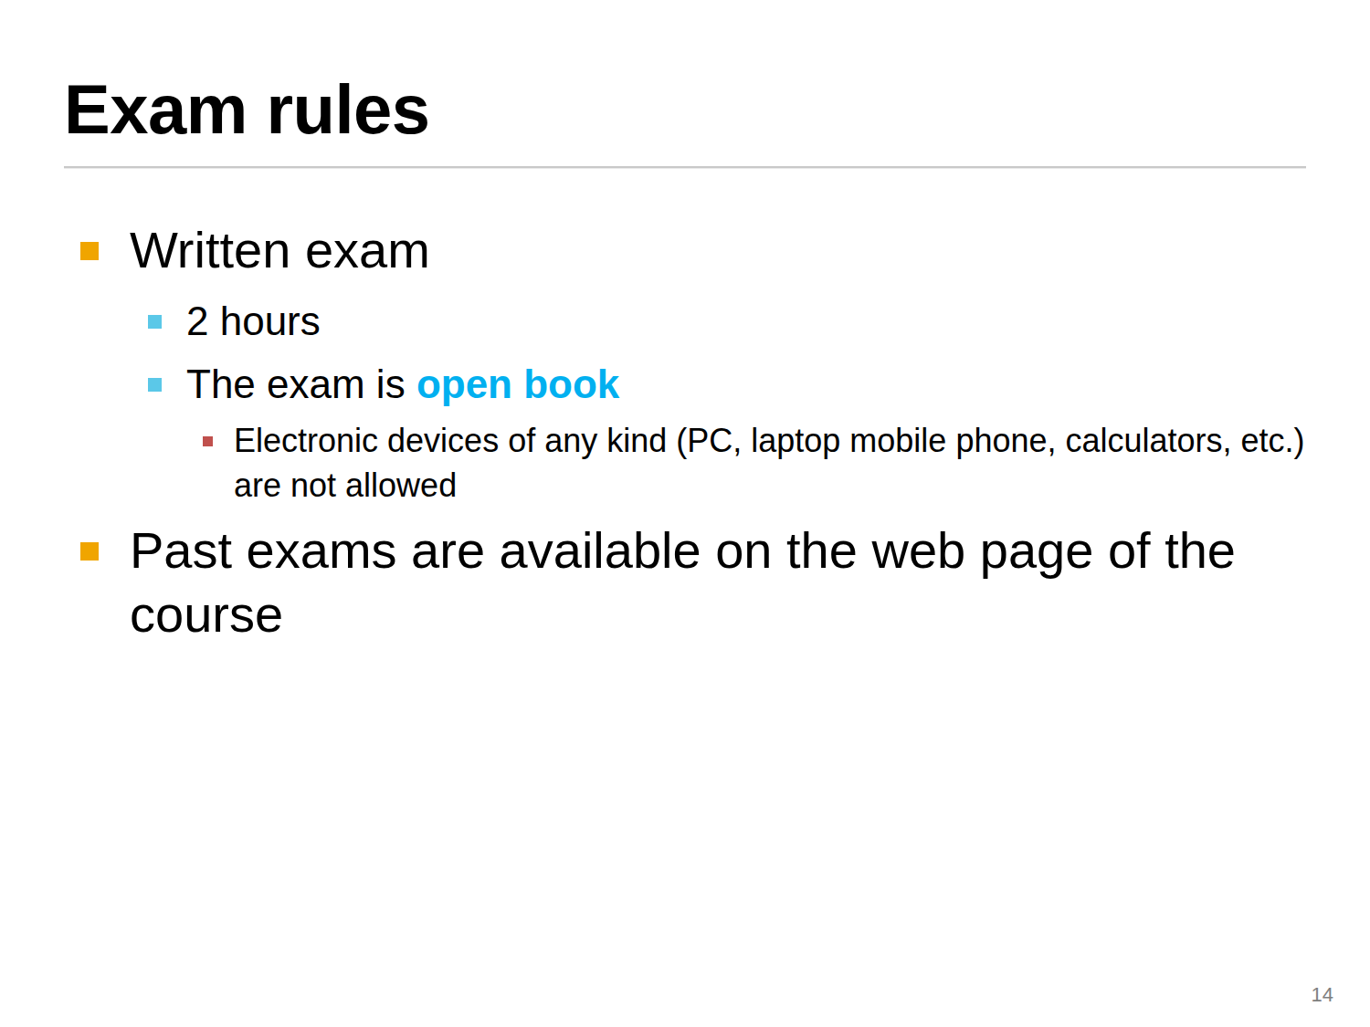Exam rules
Written exam
2 hours
The exam is open book
Electronic devices of any kind (PC, laptop mobile phone, calculators, etc.) are not allowed
Past exams are available on the web page of the course
14